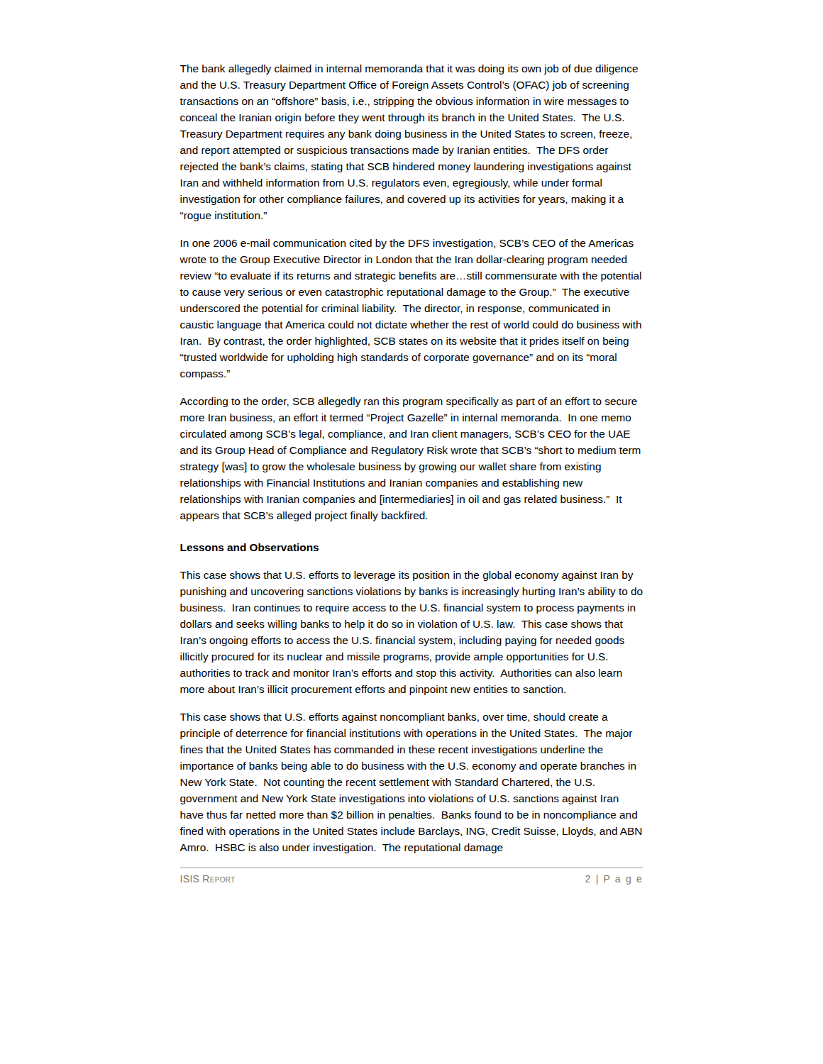The bank allegedly claimed in internal memoranda that it was doing its own job of due diligence and the U.S. Treasury Department Office of Foreign Assets Control’s (OFAC) job of screening transactions on an “offshore” basis, i.e., stripping the obvious information in wire messages to conceal the Iranian origin before they went through its branch in the United States. The U.S. Treasury Department requires any bank doing business in the United States to screen, freeze, and report attempted or suspicious transactions made by Iranian entities. The DFS order rejected the bank’s claims, stating that SCB hindered money laundering investigations against Iran and withheld information from U.S. regulators even, egregiously, while under formal investigation for other compliance failures, and covered up its activities for years, making it a “rogue institution.”
In one 2006 e-mail communication cited by the DFS investigation, SCB’s CEO of the Americas wrote to the Group Executive Director in London that the Iran dollar-clearing program needed review “to evaluate if its returns and strategic benefits are…still commensurate with the potential to cause very serious or even catastrophic reputational damage to the Group.” The executive underscored the potential for criminal liability. The director, in response, communicated in caustic language that America could not dictate whether the rest of world could do business with Iran. By contrast, the order highlighted, SCB states on its website that it prides itself on being “trusted worldwide for upholding high standards of corporate governance” and on its “moral compass.”
According to the order, SCB allegedly ran this program specifically as part of an effort to secure more Iran business, an effort it termed “Project Gazelle” in internal memoranda. In one memo circulated among SCB’s legal, compliance, and Iran client managers, SCB’s CEO for the UAE and its Group Head of Compliance and Regulatory Risk wrote that SCB’s “short to medium term strategy [was] to grow the wholesale business by growing our wallet share from existing relationships with Financial Institutions and Iranian companies and establishing new relationships with Iranian companies and [intermediaries] in oil and gas related business.” It appears that SCB’s alleged project finally backfired.
Lessons and Observations
This case shows that U.S. efforts to leverage its position in the global economy against Iran by punishing and uncovering sanctions violations by banks is increasingly hurting Iran’s ability to do business. Iran continues to require access to the U.S. financial system to process payments in dollars and seeks willing banks to help it do so in violation of U.S. law. This case shows that Iran’s ongoing efforts to access the U.S. financial system, including paying for needed goods illicitly procured for its nuclear and missile programs, provide ample opportunities for U.S. authorities to track and monitor Iran’s efforts and stop this activity. Authorities can also learn more about Iran’s illicit procurement efforts and pinpoint new entities to sanction.
This case shows that U.S. efforts against noncompliant banks, over time, should create a principle of deterrence for financial institutions with operations in the United States. The major fines that the United States has commanded in these recent investigations underline the importance of banks being able to do business with the U.S. economy and operate branches in New York State. Not counting the recent settlement with Standard Chartered, the U.S. government and New York State investigations into violations of U.S. sanctions against Iran have thus far netted more than $2 billion in penalties. Banks found to be in noncompliance and fined with operations in the United States include Barclays, ING, Credit Suisse, Lloyds, and ABN Amro. HSBC is also under investigation. The reputational damage
ISIS Report 2 | P a g e